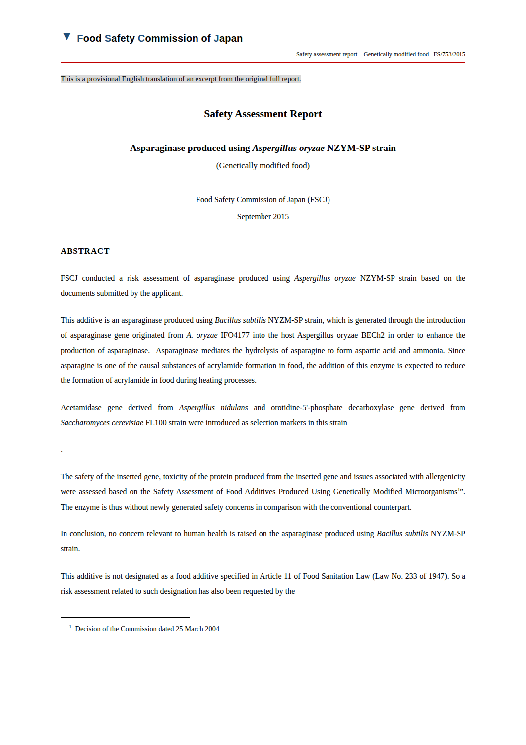▼
Food Safety Commission of Japan
Safety assessment report – Genetically modified food FS/753/2015
This is a provisional English translation of an excerpt from the original full report.
Safety Assessment Report
Asparaginase produced using Aspergillus oryzae NZYM-SP strain
(Genetically modified food)
Food Safety Commission of Japan (FSCJ)
September 2015
ABSTRACT
FSCJ conducted a risk assessment of asparaginase produced using Aspergillus oryzae NZYM-SP strain based on the documents submitted by the applicant.
This additive is an asparaginase produced using Bacillus subtilis NYZM-SP strain, which is generated through the introduction of asparaginase gene originated from A. oryzae IFO4177 into the host Aspergillus oryzae BECh2 in order to enhance the production of asparaginase. Asparaginase mediates the hydrolysis of asparagine to form aspartic acid and ammonia. Since asparagine is one of the causal substances of acrylamide formation in food, the addition of this enzyme is expected to reduce the formation of acrylamide in food during heating processes.
Acetamidase gene derived from Aspergillus nidulans and orotidine-5'-phosphate decarboxylase gene derived from Saccharomyces cerevisiae FL100 strain were introduced as selection markers in this strain
.
The safety of the inserted gene, toxicity of the protein produced from the inserted gene and issues associated with allergenicity were assessed based on the Safety Assessment of Food Additives Produced Using Genetically Modified Microorganisms1”. The enzyme is thus without newly generated safety concerns in comparison with the conventional counterpart.
In conclusion, no concern relevant to human health is raised on the asparaginase produced using Bacillus subtilis NYZM-SP strain.
This additive is not designated as a food additive specified in Article 11 of Food Sanitation Law (Law No. 233 of 1947). So a risk assessment related to such designation has also been requested by the
1 Decision of the Commission dated 25 March 2004